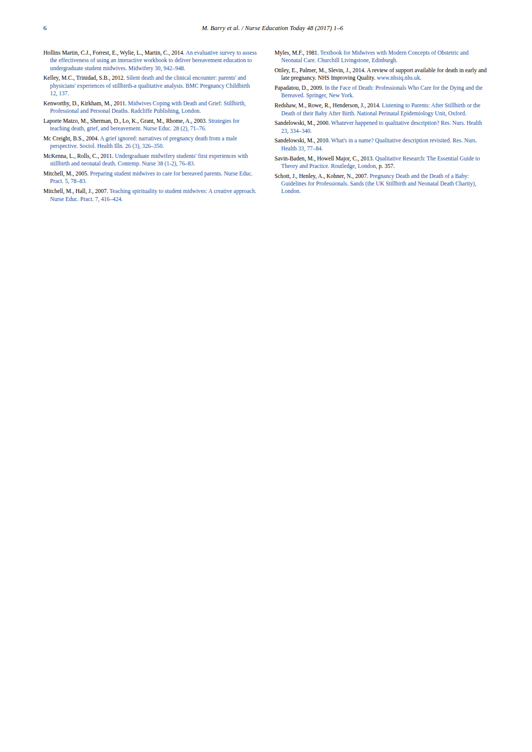6
M. Barry et al. / Nurse Education Today 48 (2017) 1–6
Hollins Martin, C.J., Forrest, E., Wylie, L., Martin, C., 2014. An evaluative survey to assess the effectiveness of using an interactive workbook to deliver bereavement education to undergraduate student midwives. Midwifery 30, 942–948.
Kelley, M.C., Trinidad, S.B., 2012. Silent death and the clinical encounter: parents' and physicians' experiences of stillbirth-a qualitative analysis. BMC Pregnancy Childbirth 12, 137.
Kenworthy, D., Kirkham, M., 2011. Midwives Coping with Death and Grief: Stillbirth, Professional and Personal Deaths. Radcliffe Publishing, London.
Laporte Matzo, M., Sherman, D., Lo, K., Grant, M., Rhome, A., 2003. Strategies for teaching death, grief, and bereavement. Nurse Educ. 28 (2), 71–76.
Mc Creight, B.S., 2004. A grief ignored: narratives of pregnancy death from a male perspective. Sociol. Health Illn. 26 (3), 326–350.
McKenna, L., Rolls, C., 2011. Undergraduate midwifery students' first experiences with stillbirth and neonatal death. Contemp. Nurse 38 (1-2), 76–83.
Mitchell, M., 2005. Preparing student midwives to care for bereaved parents. Nurse Educ. Pract. 5, 78–83.
Mitchell, M., Hall, J., 2007. Teaching spirituality to student midwives: A creative approach. Nurse Educ. Pract. 7, 416–424.
Myles, M.F., 1981. Textbook for Midwives with Modern Concepts of Obstetric and Neonatal Care. Churchill Livingstone, Edinburgh.
Ottley, E., Palmer, M., Slevin, J., 2014. A review of support available for death in early and late pregnancy. NHS Improving Quality. www.nhsiq.nhs.uk.
Papadatou, D., 2009. In the Face of Death: Professionals Who Care for the Dying and the Bereaved. Springer, New York.
Redshaw, M., Rowe, R., Henderson, J., 2014. Listening to Parents: After Stillbirth or the Death of their Baby After Birth. National Perinatal Epidemiology Unit, Oxford.
Sandelowski, M., 2000. Whatever happened to qualitative description? Res. Nurs. Health 23, 334–340.
Sandelowski, M., 2010. What's in a name? Qualitative description revisited. Res. Nurs. Health 33, 77–84.
Savin-Baden, M., Howell Major, C., 2013. Qualitative Research: The Essential Guide to Theory and Practice. Routledge, London, p. 357.
Schott, J., Henley, A., Kohner, N., 2007. Pregnancy Death and the Death of a Baby: Guidelines for Professionals. Sands (the UK Stillbirth and Neonatal Death Charity), London.